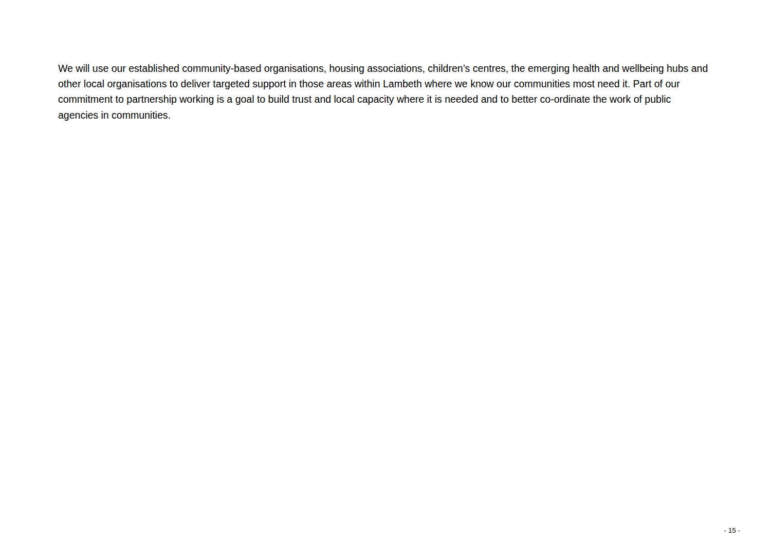We will use our established community-based organisations, housing associations, children’s centres, the emerging health and wellbeing hubs and other local organisations to deliver targeted support in those areas within Lambeth where we know our communities most need it. Part of our commitment to partnership working is a goal to build trust and local capacity where it is needed and to better co-ordinate the work of public agencies in communities.
- 15 -